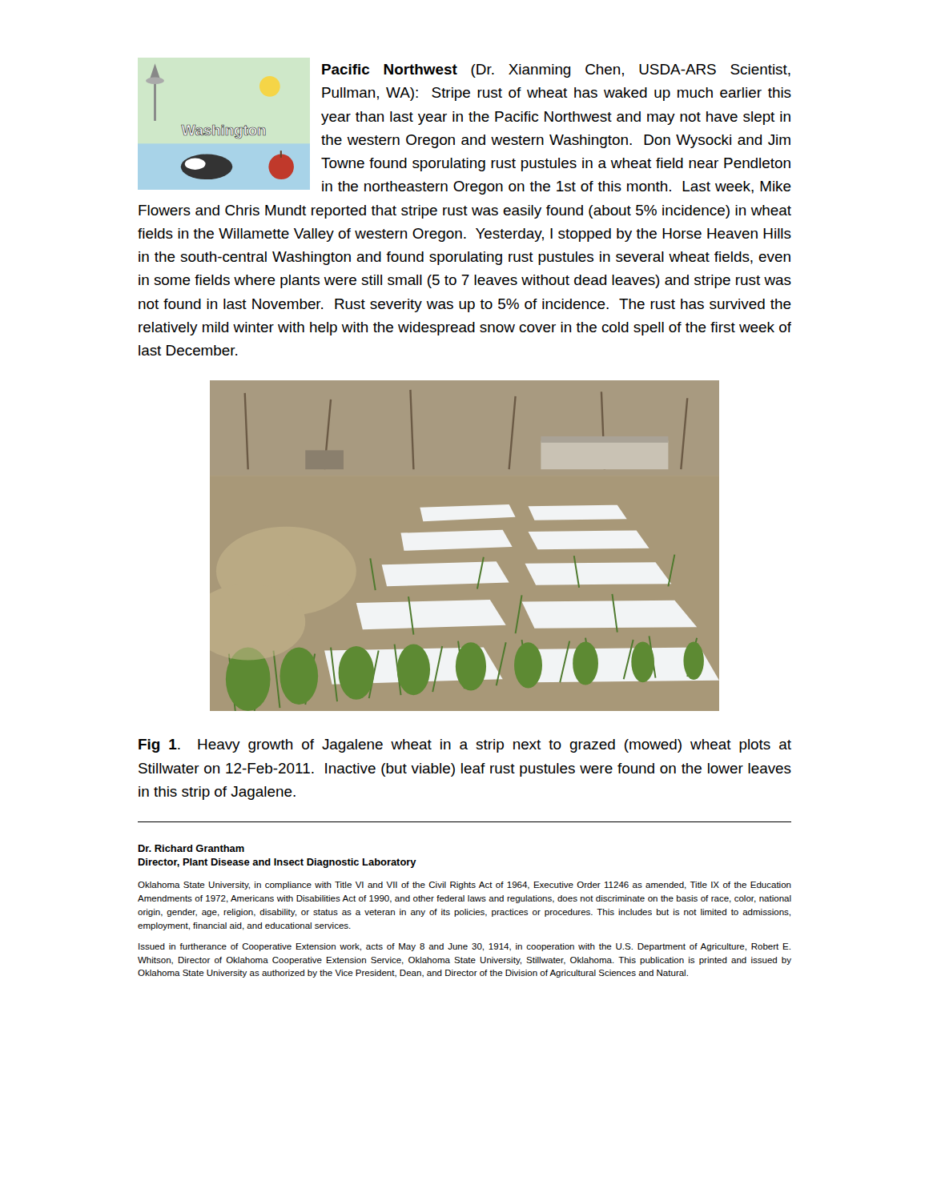Pacific Northwest (Dr. Xianming Chen, USDA-ARS Scientist, Pullman, WA): Stripe rust of wheat has waked up much earlier this year than last year in the Pacific Northwest and may not have slept in the western Oregon and western Washington. Don Wysocki and Jim Towne found sporulating rust pustules in a wheat field near Pendleton in the northeastern Oregon on the 1st of this month. Last week, Mike Flowers and Chris Mundt reported that stripe rust was easily found (about 5% incidence) in wheat fields in the Willamette Valley of western Oregon. Yesterday, I stopped by the Horse Heaven Hills in the south-central Washington and found sporulating rust pustules in several wheat fields, even in some fields where plants were still small (5 to 7 leaves without dead leaves) and stripe rust was not found in last November. Rust severity was up to 5% of incidence. The rust has survived the relatively mild winter with help with the widespread snow cover in the cold spell of the first week of last December.
Fig 1. Heavy growth of Jagalene wheat in a strip next to grazed (mowed) wheat plots at Stillwater on 12-Feb-2011. Inactive (but viable) leaf rust pustules were found on the lower leaves in this strip of Jagalene.
Dr. Richard Grantham
Director, Plant Disease and Insect Diagnostic Laboratory
Oklahoma State University, in compliance with Title VI and VII of the Civil Rights Act of 1964, Executive Order 11246 as amended, Title IX of the Education Amendments of 1972, Americans with Disabilities Act of 1990, and other federal laws and regulations, does not discriminate on the basis of race, color, national origin, gender, age, religion, disability, or status as a veteran in any of its policies, practices or procedures. This includes but is not limited to admissions, employment, financial aid, and educational services.
Issued in furtherance of Cooperative Extension work, acts of May 8 and June 30, 1914, in cooperation with the U.S. Department of Agriculture, Robert E. Whitson, Director of Oklahoma Cooperative Extension Service, Oklahoma State University, Stillwater, Oklahoma. This publication is printed and issued by Oklahoma State University as authorized by the Vice President, Dean, and Director of the Division of Agricultural Sciences and Natural.